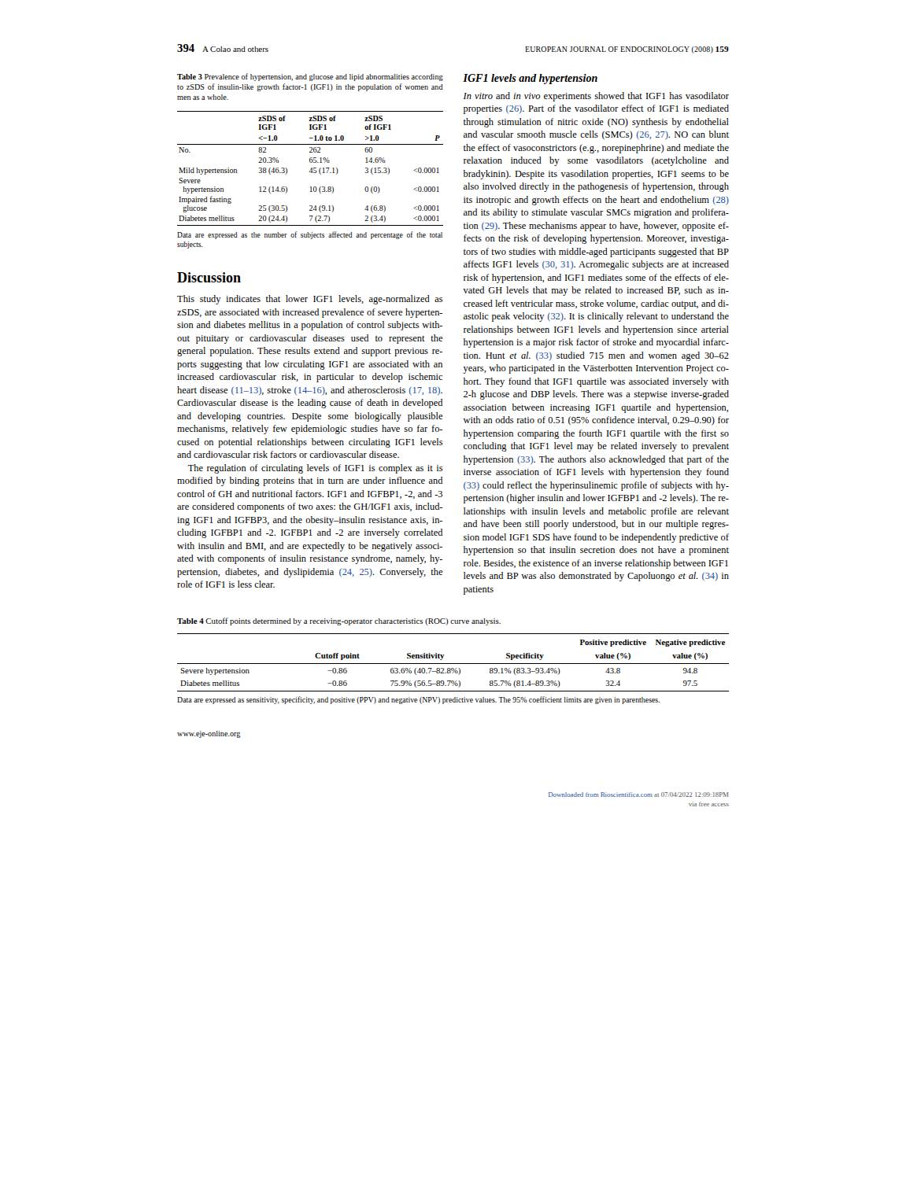394 A Colao and others
EUROPEAN JOURNAL OF ENDOCRINOLOGY (2008) 159
Table 3 Prevalence of hypertension, and glucose and lipid abnormalities according to zSDS of insulin-like growth factor-1 (IGF1) in the population of women and men as a whole.
| | zSDS of IGF1 | zSDS of IGF1 | zSDS of IGF1 | |
| --- | --- | --- | --- | --- |
| | <−1.0 | −1.0 to 1.0 | >1.0 | P |
| No. | 82 | 262 | 60 | |
| | 20.3% | 65.1% | 14.6% | |
| Mild hypertension | 38 (46.3) | 45 (17.1) | 3 (15.3) | <0.0001 |
| Severe hypertension | 12 (14.6) | 10 (3.8) | 0 (0) | <0.0001 |
| Impaired fasting glucose | 25 (30.5) | 24 (9.1) | 4 (6.8) | <0.0001 |
| Diabetes mellitus | 20 (24.4) | 7 (2.7) | 2 (3.4) | <0.0001 |
Data are expressed as the number of subjects affected and percentage of the total subjects.
Discussion
This study indicates that lower IGF1 levels, age-normalized as zSDS, are associated with increased prevalence of severe hypertension and diabetes mellitus in a population of control subjects without pituitary or cardiovascular diseases used to represent the general population. These results extend and support previous reports suggesting that low circulating IGF1 are associated with an increased cardiovascular risk, in particular to develop ischemic heart disease (11–13), stroke (14–16), and atherosclerosis (17, 18). Cardiovascular disease is the leading cause of death in developed and developing countries. Despite some biologically plausible mechanisms, relatively few epidemiologic studies have so far focused on potential relationships between circulating IGF1 levels and cardiovascular risk factors or cardiovascular disease.
The regulation of circulating levels of IGF1 is complex as it is modified by binding proteins that in turn are under influence and control of GH and nutritional factors. IGF1 and IGFBP1, -2, and -3 are considered components of two axes: the GH/IGF1 axis, including IGF1 and IGFBP3, and the obesity–insulin resistance axis, including IGFBP1 and -2. IGFBP1 and -2 are inversely correlated with insulin and BMI, and are expectedly to be negatively associated with components of insulin resistance syndrome, namely, hypertension, diabetes, and dyslipidemia (24, 25). Conversely, the role of IGF1 is less clear.
IGF1 levels and hypertension
In vitro and in vivo experiments showed that IGF1 has vasodilator properties (26). Part of the vasodilator effect of IGF1 is mediated through stimulation of nitric oxide (NO) synthesis by endothelial and vascular smooth muscle cells (SMCs) (26, 27). NO can blunt the effect of vasoconstrictors (e.g., norepinephrine) and mediate the relaxation induced by some vasodilators (acetylcholine and bradykinin). Despite its vasodilation properties, IGF1 seems to be also involved directly in the pathogenesis of hypertension, through its inotropic and growth effects on the heart and endothelium (28) and its ability to stimulate vascular SMCs migration and proliferation (29). These mechanisms appear to have, however, opposite effects on the risk of developing hypertension. Moreover, investigators of two studies with middle-aged participants suggested that BP affects IGF1 levels (30, 31). Acromegalic subjects are at increased risk of hypertension, and IGF1 mediates some of the effects of elevated GH levels that may be related to increased BP, such as increased left ventricular mass, stroke volume, cardiac output, and diastolic peak velocity (32). It is clinically relevant to understand the relationships between IGF1 levels and hypertension since arterial hypertension is a major risk factor of stroke and myocardial infarction. Hunt et al. (33) studied 715 men and women aged 30–62 years, who participated in the Västerbotten Intervention Project cohort. They found that IGF1 quartile was associated inversely with 2-h glucose and DBP levels. There was a stepwise inverse-graded association between increasing IGF1 quartile and hypertension, with an odds ratio of 0.51 (95% confidence interval, 0.29–0.90) for hypertension comparing the fourth IGF1 quartile with the first so concluding that IGF1 level may be related inversely to prevalent hypertension (33). The authors also acknowledged that part of the inverse association of IGF1 levels with hypertension they found (33) could reflect the hyperinsulinemic profile of subjects with hypertension (higher insulin and lower IGFBP1 and -2 levels). The relationships with insulin levels and metabolic profile are relevant and have been still poorly understood, but in our multiple regression model IGF1 SDS have found to be independently predictive of hypertension so that insulin secretion does not have a prominent role. Besides, the existence of an inverse relationship between IGF1 levels and BP was also demonstrated by Capoluongo et al. (34) in patients
Table 4 Cutoff points determined by a receiving-operator characteristics (ROC) curve analysis.
| | | | | Positive predictive | Negative predictive |
| --- | --- | --- | --- | --- | --- |
| | Cutoff point | Sensitivity | Specificity | value (%) | value (%) |
| Severe hypertension | −0.86 | 63.6% (40.7–82.8%) | 89.1% (83.3–93.4%) | 43.8 | 94.8 |
| Diabetes mellitus | −0.86 | 75.9% (56.5–89.7%) | 85.7% (81.4–89.3%) | 32.4 | 97.5 |
Data are expressed as sensitivity, specificity, and positive (PPV) and negative (NPV) predictive values. The 95% coefficient limits are given in parentheses.
www.eje-online.org
Downloaded from Bioscientifica.com at 07/04/2022 12:09:18PM
via free access